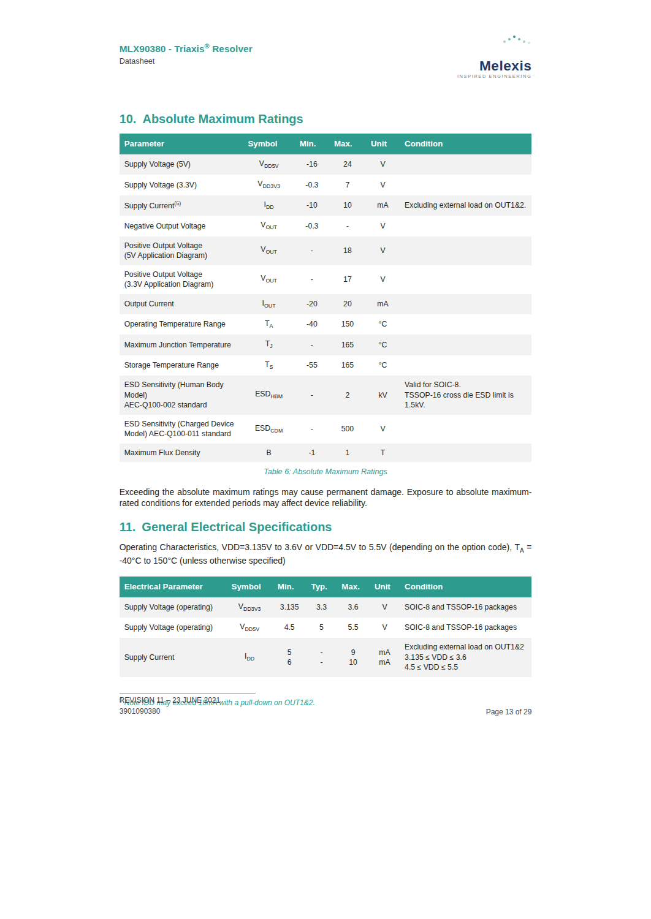MLX90380 - Triaxis® Resolver
Datasheet
Melexis
INSPIRED ENGINEERING
10. Absolute Maximum Ratings
| Parameter | Symbol | Min. | Max. | Unit | Condition |
| --- | --- | --- | --- | --- | --- |
| Supply Voltage (5V) | V DD5V | -16 | 24 | V | |
| Supply Voltage (3.3V) | V DD3V3 | -0.3 | 7 | V | |
| Supply Current (5) | I DD | -10 | 10 | mA | Excluding external load on OUT1&2. |
| Negative Output Voltage | V OUT | -0.3 | - | V | |
| Positive Output Voltage (5V Application Diagram) | V OUT | - | 18 | V | |
| Positive Output Voltage (3.3V Application Diagram) | V OUT | - | 17 | V | |
| Output Current | I OUT | -20 | 20 | mA | |
| Operating Temperature Range | T A | -40 | 150 | °C | |
| Maximum Junction Temperature | T J | - | 165 | °C | |
| Storage Temperature Range | T S | -55 | 165 | °C | |
| ESD Sensitivity (Human Body Model) AEC-Q100-002 standard | ESD HBM | - | 2 | kV | Valid for SOIC-8. TSSOP-16 cross die ESD limit is 1.5kV. |
| ESD Sensitivity (Charged Device Model) AEC-Q100-011 standard | ESD CDM | - | 500 | V | |
| Maximum Flux Density | B | -1 | 1 | T | |
Table 6: Absolute Maximum Ratings
Exceeding the absolute maximum ratings may cause permanent damage. Exposure to absolute maximum-rated conditions for extended periods may affect device reliability.
11. General Electrical Specifications
Operating Characteristics, VDD=3.135V to 3.6V or VDD=4.5V to 5.5V (depending on the option code), TA = -40°C to 150°C (unless otherwise specified)
| Electrical Parameter | Symbol | Min. | Typ. | Max. | Unit | Condition |
| --- | --- | --- | --- | --- | --- | --- |
| Supply Voltage (operating) | V DD3V3 | 3.135 | 3.3 | 3.6 | V | SOIC-8 and TSSOP-16 packages |
| Supply Voltage (operating) | V DD5V | 4.5 | 5 | 5.5 | V | SOIC-8 and TSSOP-16 packages |
| Supply Current | I DD | 5 6 | - - | 9 10 | mA mA | Excluding external load on OUT1&2 3.135 ≤ VDD ≤ 3.6 4.5 ≤ VDD ≤ 5.5 |
5 Note IDD may exceed 10mA with a pull-down on OUT1&2.
REVISION 11 – 23 JUNE 2021
3901090380
Page 13 of 29